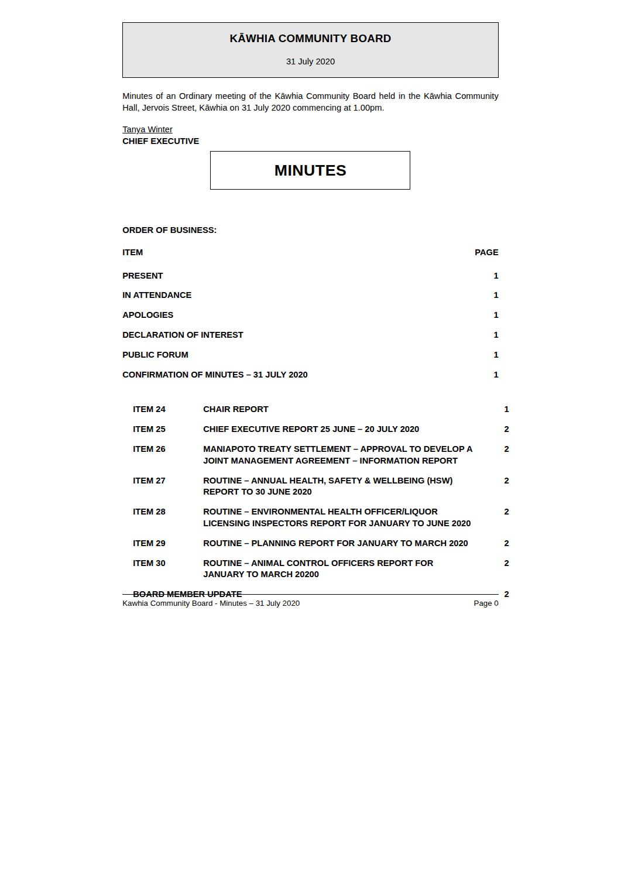KĀWHIA COMMUNITY BOARD
31 July 2020
Minutes of an Ordinary meeting of the Kāwhia Community Board held in the Kāwhia Community Hall, Jervois Street, Kāwhia on 31 July 2020 commencing at 1.00pm.
Tanya Winter CHIEF EXECUTIVE
MINUTES
ORDER OF BUSINESS:
| ITEM | PAGE |
| PRESENT | 1 |
| IN ATTENDANCE | 1 |
| APOLOGIES | 1 |
| DECLARATION OF INTEREST | 1 |
| PUBLIC FORUM | 1 |
| CONFIRMATION OF MINUTES – 31 JULY 2020 | 1 |
| ITEM 24 | CHAIR REPORT | 1 |
| ITEM 25 | CHIEF EXECUTIVE REPORT 25 JUNE – 20 JULY 2020 | 2 |
| ITEM 26 | MANIAPOTO TREATY SETTLEMENT – APPROVAL TO DEVELOP A JOINT MANAGEMENT AGREEMENT – INFORMATION REPORT | 2 |
| ITEM 27 | ROUTINE – ANNUAL HEALTH, SAFETY & WELLBEING (HSW) REPORT TO 30 JUNE 2020 | 2 |
| ITEM 28 | ROUTINE – ENVIRONMENTAL HEALTH OFFICER/LIQUOR LICENSING INSPECTORS REPORT FOR JANUARY TO JUNE 2020 | 2 |
| ITEM 29 | ROUTINE – PLANNING REPORT FOR JANUARY TO MARCH 2020 | 2 |
| ITEM 30 | ROUTINE – ANIMAL CONTROL OFFICERS REPORT FOR JANUARY TO MARCH 20200 | 2 |
| BOARD MEMBER UPDATE | 2 |
Kawhia Community Board - Minutes – 31 July 2020 Page 0